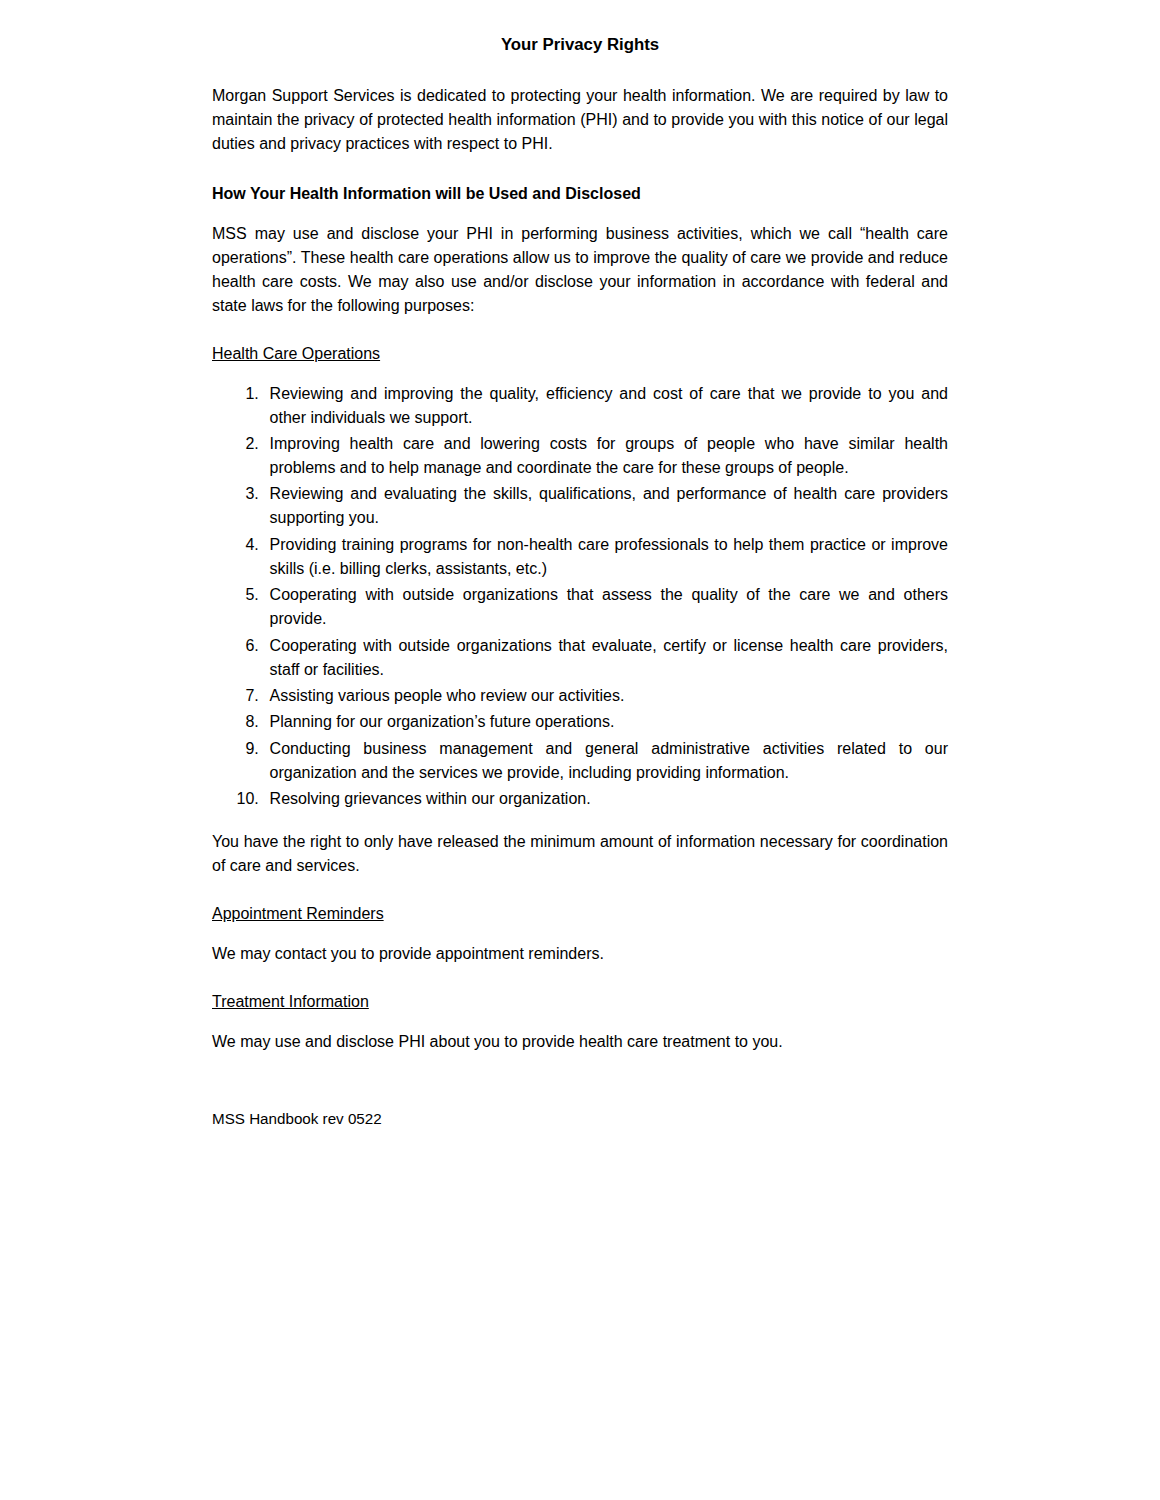Your Privacy Rights
Morgan Support Services is dedicated to protecting your health information. We are required by law to maintain the privacy of protected health information (PHI) and to provide you with this notice of our legal duties and privacy practices with respect to PHI.
How Your Health Information will be Used and Disclosed
MSS may use and disclose your PHI in performing business activities, which we call “health care operations”. These health care operations allow us to improve the quality of care we provide and reduce health care costs. We may also use and/or disclose your information in accordance with federal and state laws for the following purposes:
Health Care Operations
Reviewing and improving the quality, efficiency and cost of care that we provide to you and other individuals we support.
Improving health care and lowering costs for groups of people who have similar health problems and to help manage and coordinate the care for these groups of people.
Reviewing and evaluating the skills, qualifications, and performance of health care providers supporting you.
Providing training programs for non-health care professionals to help them practice or improve skills (i.e. billing clerks, assistants, etc.)
Cooperating with outside organizations that assess the quality of the care we and others provide.
Cooperating with outside organizations that evaluate, certify or license health care providers, staff or facilities.
Assisting various people who review our activities.
Planning for our organization’s future operations.
Conducting business management and general administrative activities related to our organization and the services we provide, including providing information.
Resolving grievances within our organization.
You have the right to only have released the minimum amount of information necessary for coordination of care and services.
Appointment Reminders
We may contact you to provide appointment reminders.
Treatment Information
We may use and disclose PHI about you to provide health care treatment to you.
MSS Handbook rev 0522